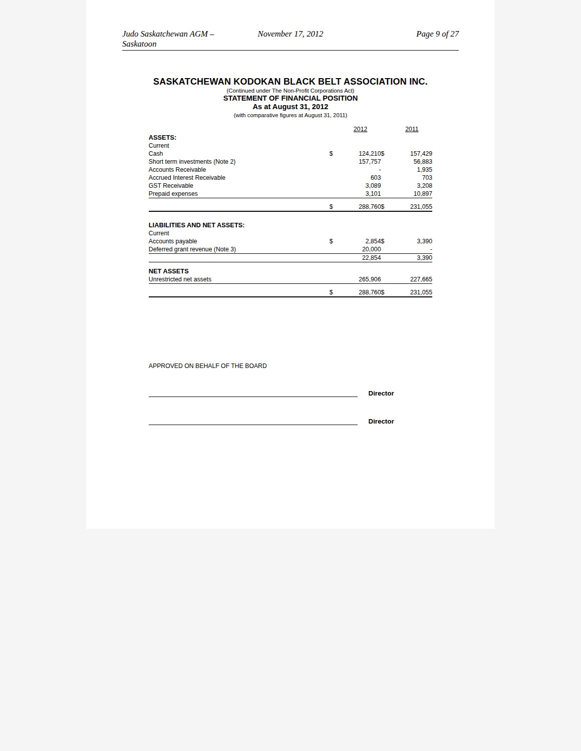Judo Saskatchewan AGM – Saskatoon
November 17, 2012
Page 9 of 27
SASKATCHEWAN KODOKAN BLACK BELT ASSOCIATION INC.
(Continued under The Non-Profit Corporations Act)
STATEMENT OF FINANCIAL POSITION
As at August 31, 2012
(with comparative figures at August 31, 2011)
| | | 2012 | | 2011 |
| ASSETS: | | | | |
| Current | | | | |
| Cash | $ | 124,210 | $ | 157,429 |
| Short term investments (Note 2) | | 157,757 | | 56,883 |
| Accounts Receivable | | - | | 1,935 |
| Accrued Interest Receivable | | 603 | | 703 |
| GST Receivable | | 3,089 | | 3,208 |
| Prepaid expenses | | 3,101 | | 10,897 |
| | $ | 288,760 | $ | 231,055 |
| LIABILITIES AND NET ASSETS: | | | | |
| Current | | | | |
| Accounts payable | $ | 2,854 | $ | 3,390 |
| Deferred grant revenue (Note 3) | | 20,000 | | - |
| | | 22,854 | | 3,390 |
| NET ASSETS | | | | |
| Unrestricted net assets | | 265,906 | | 227,665 |
| | $ | 288,760 | $ | 231,055 |
APPROVED ON BEHALF OF THE BOARD
Director
Director